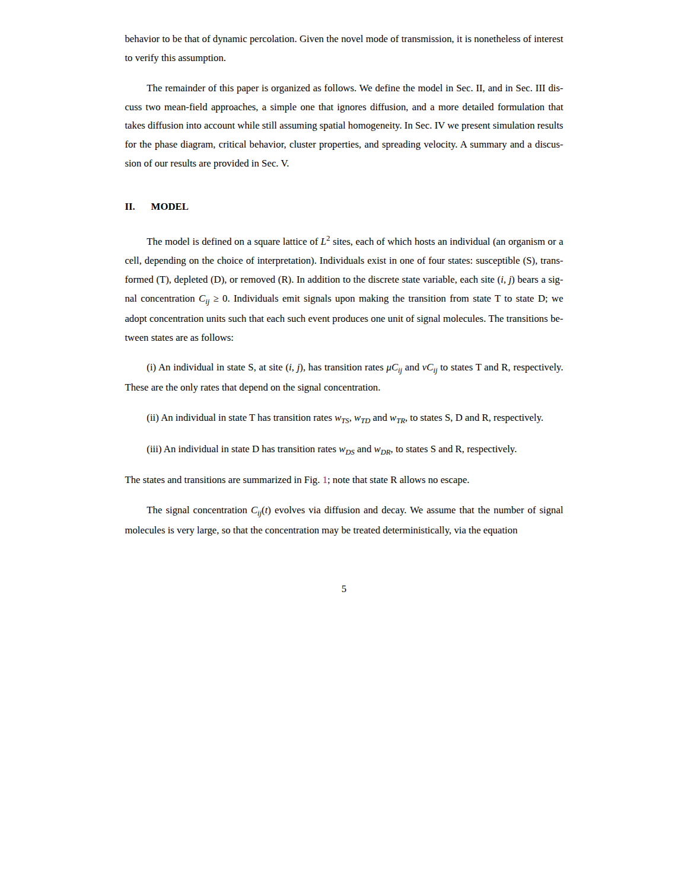behavior to be that of dynamic percolation. Given the novel mode of transmission, it is nonetheless of interest to verify this assumption.
The remainder of this paper is organized as follows. We define the model in Sec. II, and in Sec. III discuss two mean-field approaches, a simple one that ignores diffusion, and a more detailed formulation that takes diffusion into account while still assuming spatial homogeneity. In Sec. IV we present simulation results for the phase diagram, critical behavior, cluster properties, and spreading velocity. A summary and a discussion of our results are provided in Sec. V.
II. MODEL
The model is defined on a square lattice of L2 sites, each of which hosts an individual (an organism or a cell, depending on the choice of interpretation). Individuals exist in one of four states: susceptible (S), transformed (T), depleted (D), or removed (R). In addition to the discrete state variable, each site (i, j) bears a signal concentration Cij ≥ 0. Individuals emit signals upon making the transition from state T to state D; we adopt concentration units such that each such event produces one unit of signal molecules. The transitions between states are as follows:
(i) An individual in state S, at site (i, j), has transition rates μCij and νCij to states T and R, respectively. These are the only rates that depend on the signal concentration.
(ii) An individual in state T has transition rates wTS, wTD and wTR, to states S, D and R, respectively.
(iii) An individual in state D has transition rates wDS and wDR, to states S and R, respectively.
The states and transitions are summarized in Fig. 1; note that state R allows no escape.
The signal concentration Cij(t) evolves via diffusion and decay. We assume that the number of signal molecules is very large, so that the concentration may be treated deterministically, via the equation
5